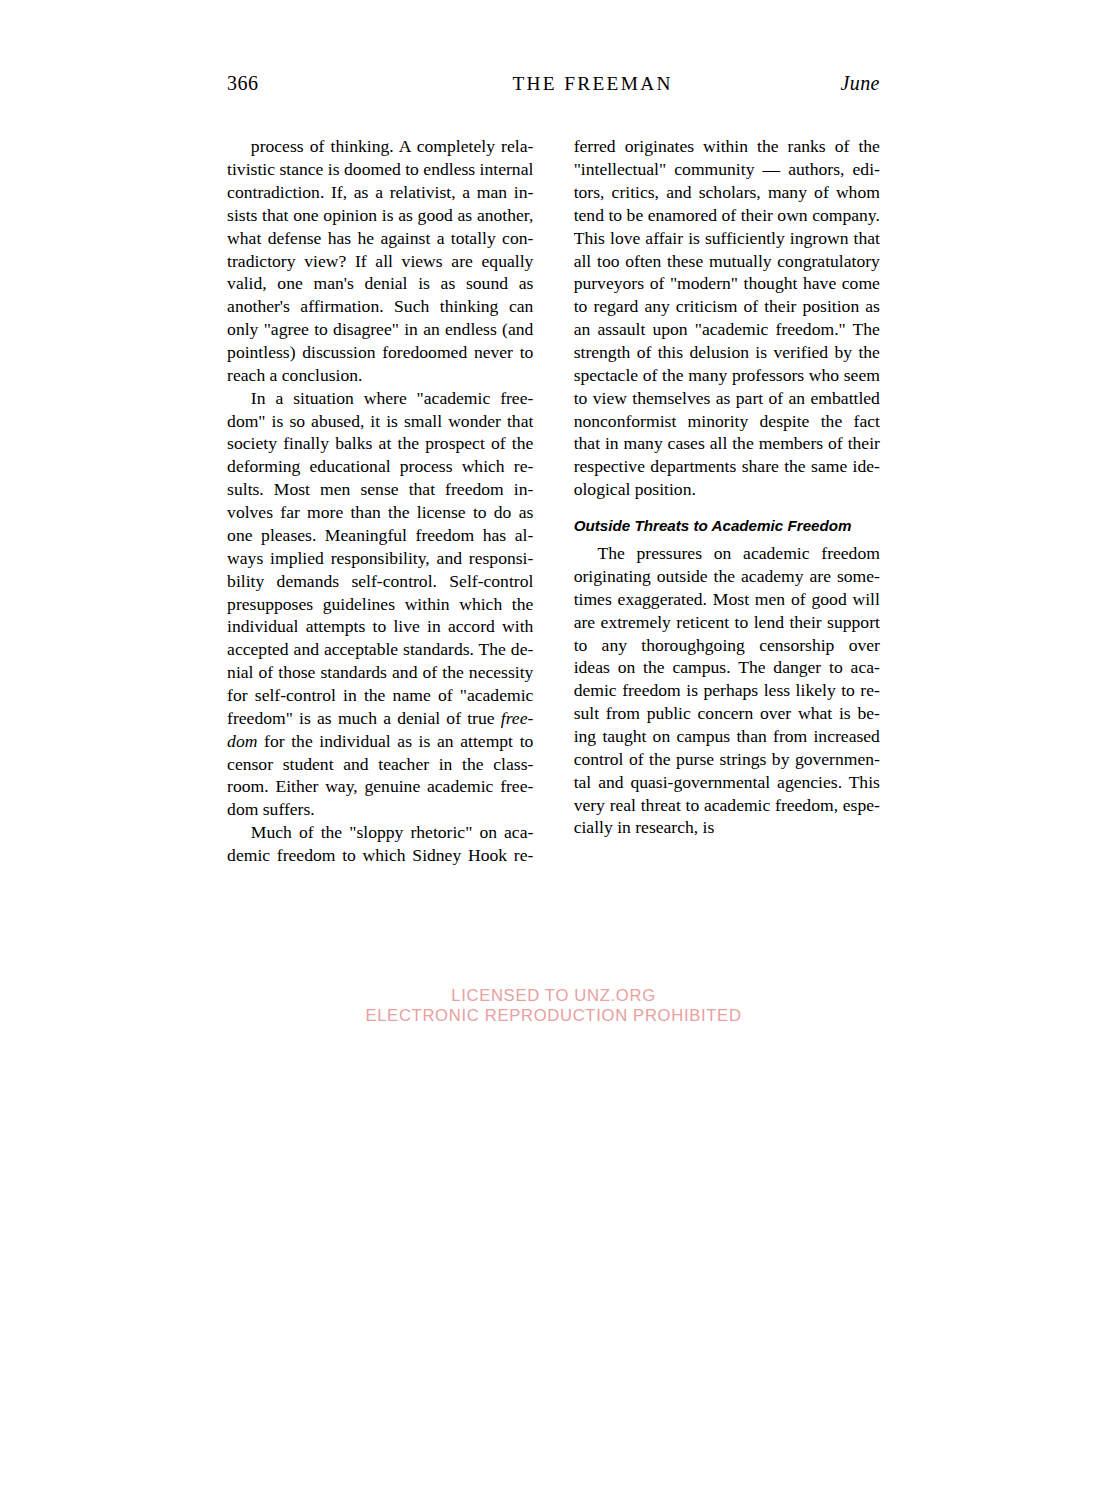366 THE FREEMAN June
process of thinking. A completely relativistic stance is doomed to endless internal contradiction. If, as a relativist, a man insists that one opinion is as good as another, what defense has he against a totally contradictory view? If all views are equally valid, one man's denial is as sound as another's affirmation. Such thinking can only "agree to disagree" in an endless (and pointless) discussion foredoomed never to reach a conclusion.
In a situation where "academic freedom" is so abused, it is small wonder that society finally balks at the prospect of the deforming educational process which results. Most men sense that freedom involves far more than the license to do as one pleases. Meaningful freedom has always implied responsibility, and responsibility demands self-control. Self-control presupposes guidelines within which the individual attempts to live in accord with accepted and acceptable standards. The denial of those standards and of the necessity for self-control in the name of "academic freedom" is as much a denial of true freedom for the individual as is an attempt to censor student and teacher in the classroom. Either way, genuine academic freedom suffers.
Much of the "sloppy rhetoric" on academic freedom to which Sidney Hook referred originates within the ranks of the "intellectual" community — authors, editors, critics, and scholars, many of whom tend to be enamored of their own company. This love affair is sufficiently ingrown that all too often these mutually congratulatory purveyors of "modern" thought have come to regard any criticism of their position as an assault upon "academic freedom." The strength of this delusion is verified by the spectacle of the many professors who seem to view themselves as part of an embattled nonconformist minority despite the fact that in many cases all the members of their respective departments share the same ideological position.
Outside Threats to Academic Freedom
The pressures on academic freedom originating outside the academy are sometimes exaggerated. Most men of good will are extremely reticent to lend their support to any thoroughgoing censorship over ideas on the campus. The danger to academic freedom is perhaps less likely to result from public concern over what is being taught on campus than from increased control of the purse strings by governmental and quasi-governmental agencies. This very real threat to academic freedom, especially in research, is
LICENSED TO UNZ.ORG
ELECTRONIC REPRODUCTION PROHIBITED